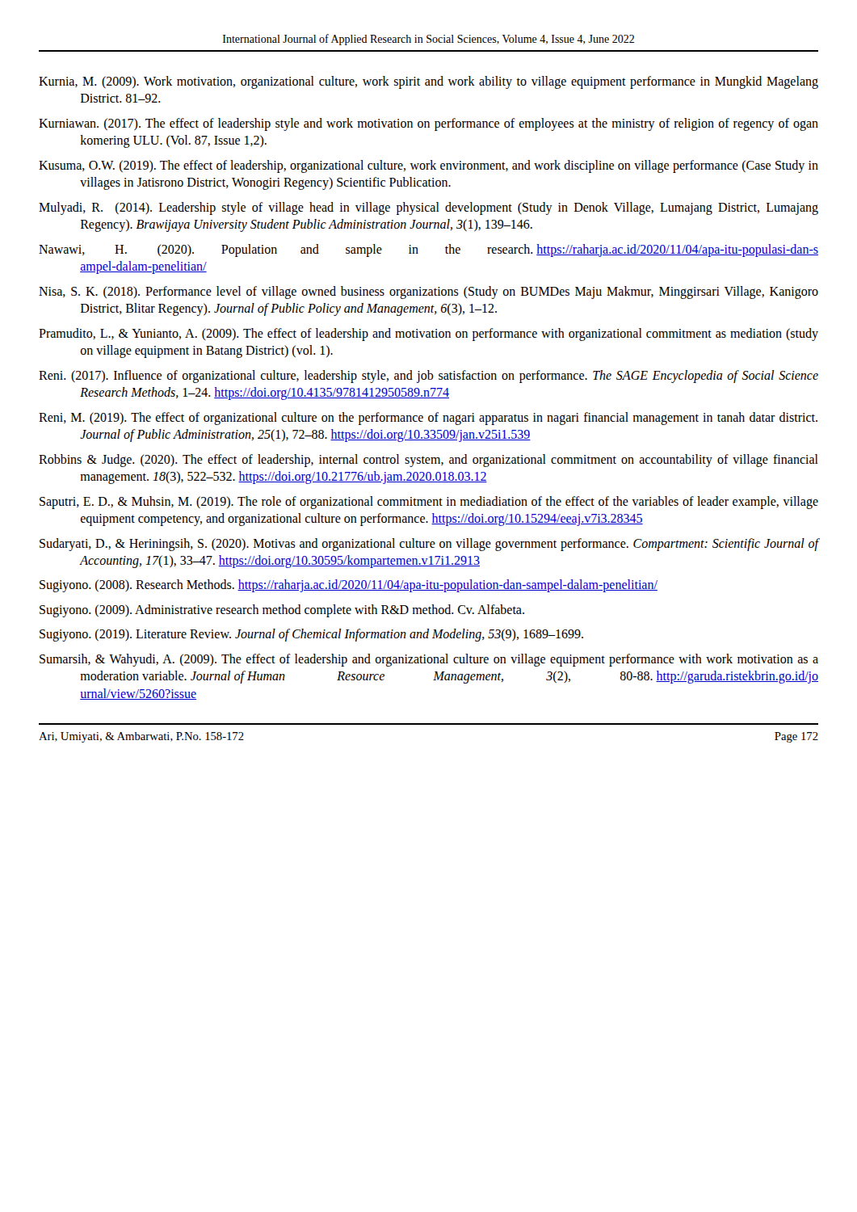International Journal of Applied Research in Social Sciences, Volume 4, Issue 4, June 2022
Kurnia, M. (2009). Work motivation, organizational culture, work spirit and work ability to village equipment performance in Mungkid Magelang District. 81–92.
Kurniawan. (2017). The effect of leadership style and work motivation on performance of employees at the ministry of religion of regency of ogan komering ULU. (Vol. 87, Issue 1,2).
Kusuma, O.W. (2019). The effect of leadership, organizational culture, work environment, and work discipline on village performance (Case Study in villages in Jatisrono District, Wonogiri Regency) Scientific Publication.
Mulyadi, R. (2014). Leadership style of village head in village physical development (Study in Denok Village, Lumajang District, Lumajang Regency). Brawijaya University Student Public Administration Journal, 3(1), 139–146.
Nawawi, H. (2020). Population and sample in the research. https://raharja.ac.id/2020/11/04/apa-itu-populasi-dan-sampel-dalam-penelitian/
Nisa, S. K. (2018). Performance level of village owned business organizations (Study on BUMDes Maju Makmur, Minggirsari Village, Kanigoro District, Blitar Regency). Journal of Public Policy and Management, 6(3), 1–12.
Pramudito, L., & Yunianto, A. (2009). The effect of leadership and motivation on performance with organizational commitment as mediation (study on village equipment in Batang District) (vol. 1).
Reni. (2017). Influence of organizational culture, leadership style, and job satisfaction on performance. The SAGE Encyclopedia of Social Science Research Methods, 1–24. https://doi.org/10.4135/9781412950589.n774
Reni, M. (2019). The effect of organizational culture on the performance of nagari apparatus in nagari financial management in tanah datar district. Journal of Public Administration, 25(1), 72–88. https://doi.org/10.33509/jan.v25i1.539
Robbins & Judge. (2020). The effect of leadership, internal control system, and organizational commitment on accountability of village financial management. 18(3), 522–532. https://doi.org/10.21776/ub.jam.2020.018.03.12
Saputri, E. D., & Muhsin, M. (2019). The role of organizational commitment in mediadiation of the effect of the variables of leader example, village equipment competency, and organizational culture on performance. https://doi.org/10.15294/eeaj.v7i3.28345
Sudaryati, D., & Heriningsih, S. (2020). Motivas and organizational culture on village government performance. Compartment: Scientific Journal of Accounting, 17(1), 33–47. https://doi.org/10.30595/kompartemen.v17i1.2913
Sugiyono. (2008). Research Methods. https://raharja.ac.id/2020/11/04/apa-itu-population-dan-sampel-dalam-penelitian/
Sugiyono. (2009). Administrative research method complete with R&D method. Cv. Alfabeta.
Sugiyono. (2019). Literature Review. Journal of Chemical Information and Modeling, 53(9), 1689–1699.
Sumarsih, & Wahyudi, A. (2009). The effect of leadership and organizational culture on village equipment performance with work motivation as a moderation variable. Journal of Human Resource Management, 3(2), 80-88. http://garuda.ristekbrin.go.id/journal/view/5260?issue
Ari, Umiyati, & Ambarwati, P.No. 158-172 Page 172